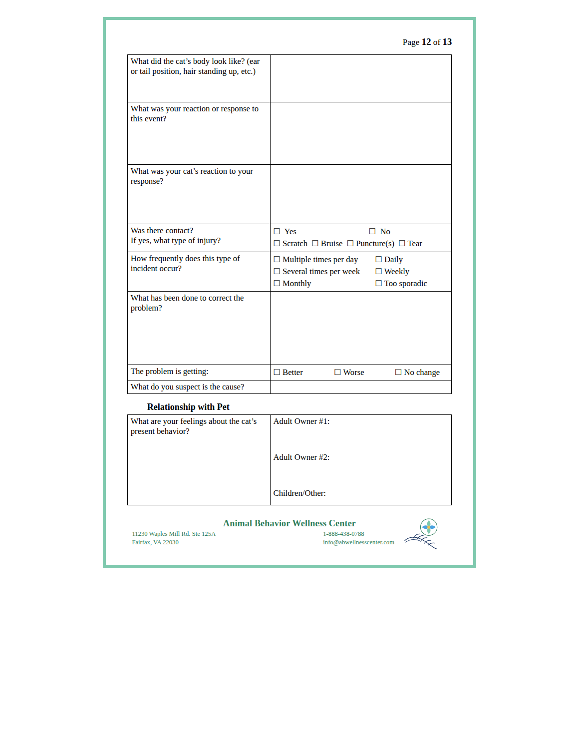Page 12 of 13
| What did the cat’s body look like? (ear or tail position, hair standing up, etc.) | |
| What was your reaction or response to this event? | |
| What was your cat’s reaction to your response? | |
| Was there contact? If yes, what type of injury? | ☐ Yes ☐ No ☐ Scratch ☐ Bruise ☐ Puncture(s) ☐ Tear |
| How frequently does this type of incident occur? | ☐ Multiple times per day ☐ Daily ☐ Several times per week ☐ Weekly ☐ Monthly ☐ Too sporadic |
| What has been done to correct the problem? | |
| The problem is getting: | ☐ Better ☐ Worse ☐ No change |
| What do you suspect is the cause? | |
Relationship with Pet
| What are your feelings about the cat’s present behavior? | Adult Owner #1: Adult Owner #2: Children/Other: |
Animal Behavior Wellness Center
11230 Waples Mill Rd. Ste 125A
Fairfax, VA 22030
1-888-438-0788
info@abwellnesscenter.com